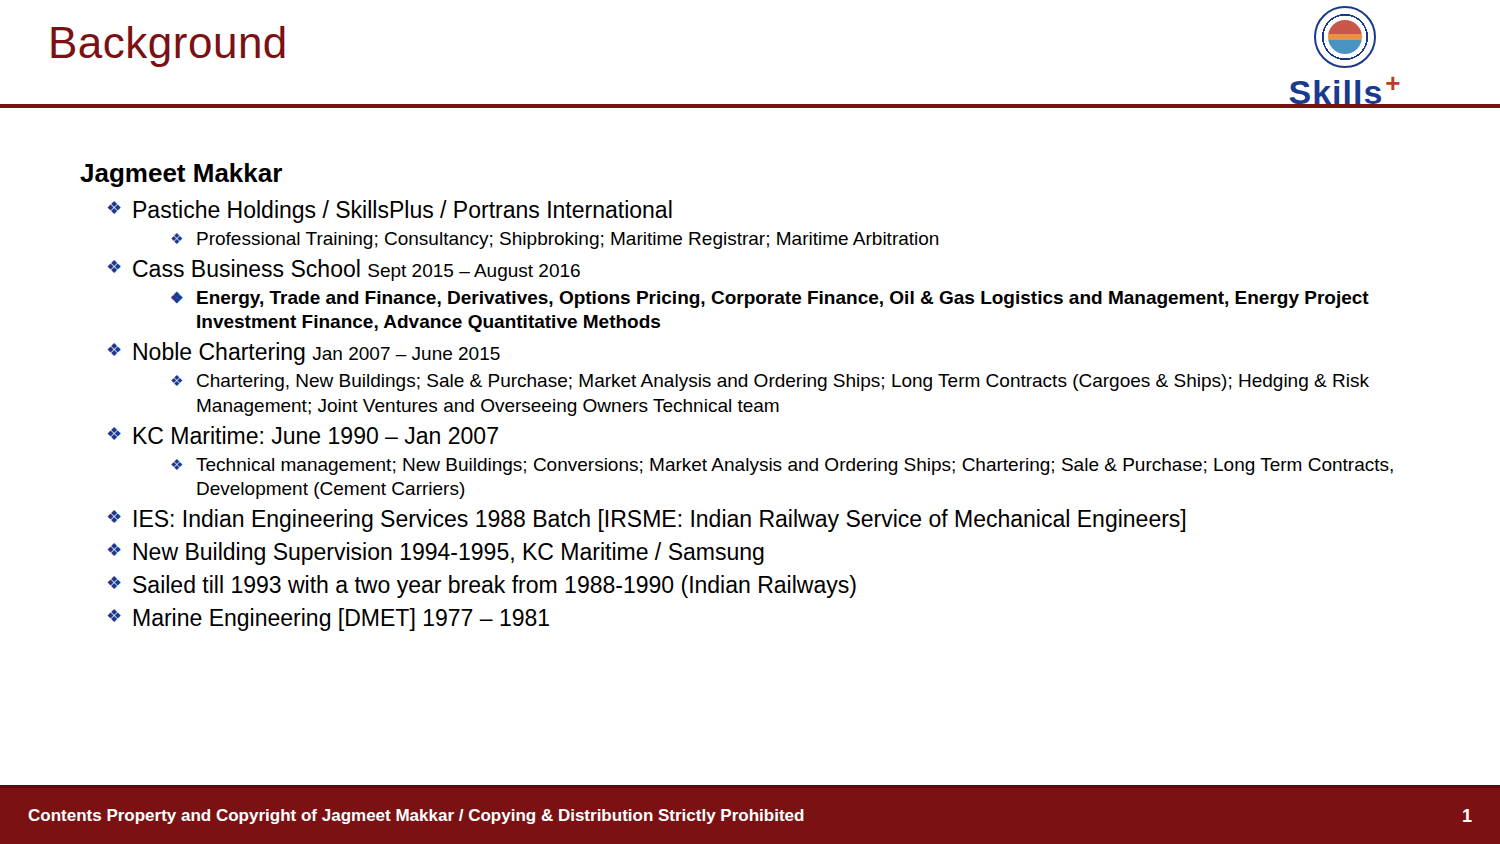Background
Skills+
Jagmeet Makkar
Pastiche Holdings / SkillsPlus / Portrans International
Professional Training; Consultancy; Shipbroking; Maritime Registrar; Maritime Arbitration
Cass Business School Sept 2015 – August 2016
Energy, Trade and Finance, Derivatives, Options Pricing, Corporate Finance, Oil & Gas Logistics and Management, Energy Project Investment Finance, Advance Quantitative Methods
Noble Chartering Jan 2007 – June 2015
Chartering, New Buildings; Sale & Purchase; Market Analysis and Ordering Ships; Long Term Contracts (Cargoes & Ships); Hedging & Risk Management; Joint Ventures and Overseeing Owners Technical team
KC Maritime: June 1990 – Jan 2007
Technical management; New Buildings; Conversions; Market Analysis and Ordering Ships; Chartering; Sale & Purchase; Long Term Contracts, Development (Cement Carriers)
IES: Indian Engineering Services 1988 Batch [IRSME: Indian Railway Service of Mechanical Engineers]
New Building Supervision 1994-1995, KC Maritime / Samsung
Sailed till 1993 with a two year break from 1988-1990 (Indian Railways)
Marine Engineering [DMET] 1977 – 1981
Contents Property and Copyright of Jagmeet Makkar / Copying & Distribution Strictly Prohibited 1